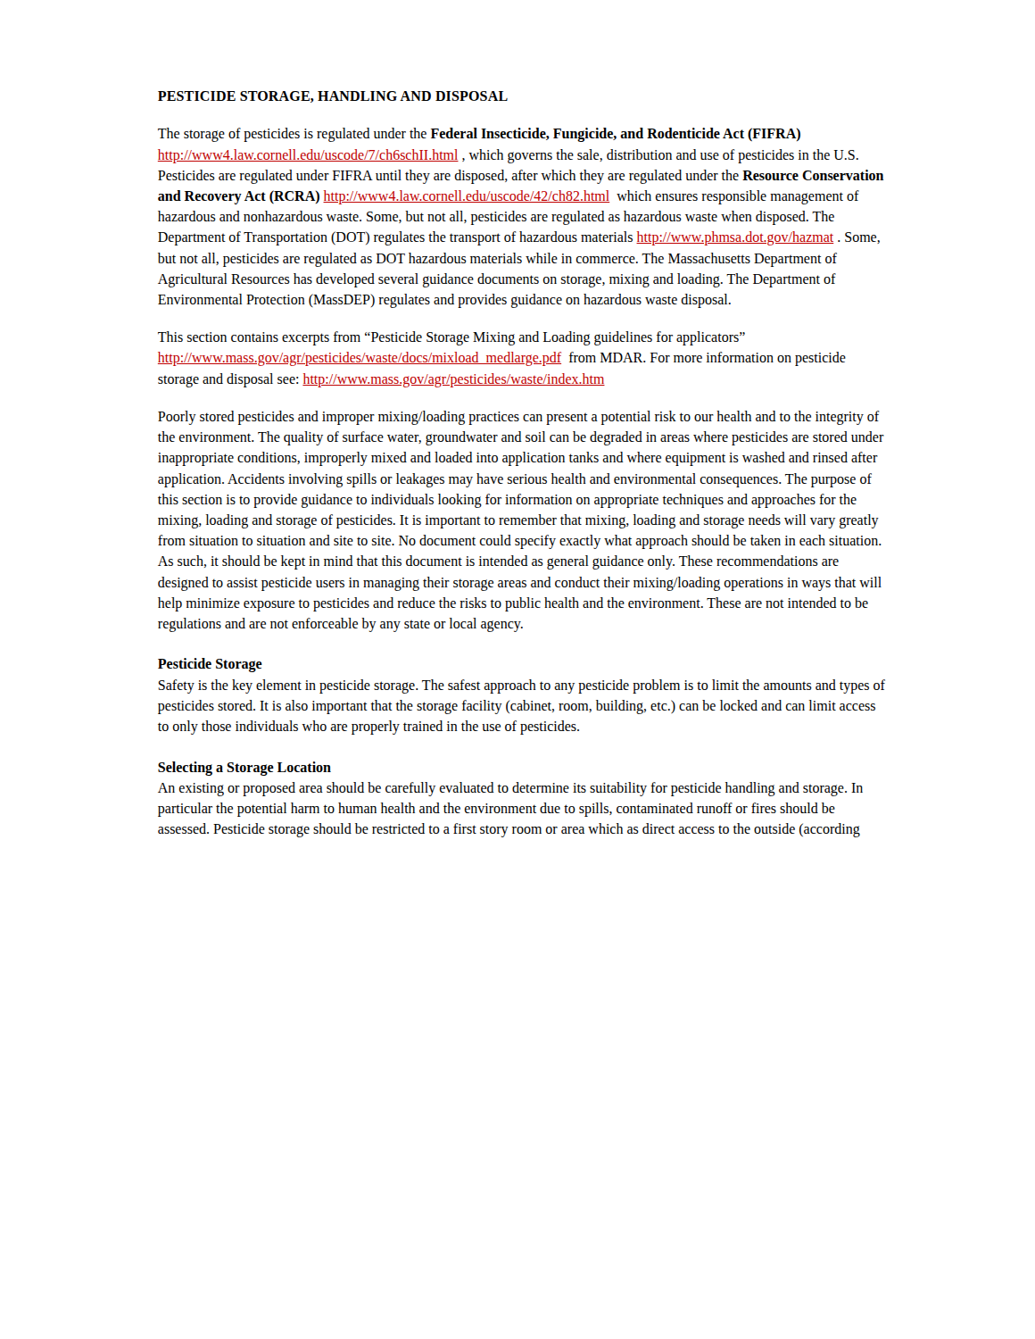Pesticide Storage, Handling and Disposal
The storage of pesticides is regulated under the Federal Insecticide, Fungicide, and Rodenticide Act (FIFRA) http://www4.law.cornell.edu/uscode/7/ch6schII.html , which governs the sale, distribution and use of pesticides in the U.S. Pesticides are regulated under FIFRA until they are disposed, after which they are regulated under the Resource Conservation and Recovery Act (RCRA) http://www4.law.cornell.edu/uscode/42/ch82.html which ensures responsible management of hazardous and nonhazardous waste. Some, but not all, pesticides are regulated as hazardous waste when disposed. The Department of Transportation (DOT) regulates the transport of hazardous materials http://www.phmsa.dot.gov/hazmat . Some, but not all, pesticides are regulated as DOT hazardous materials while in commerce. The Massachusetts Department of Agricultural Resources has developed several guidance documents on storage, mixing and loading. The Department of Environmental Protection (MassDEP) regulates and provides guidance on hazardous waste disposal.
This section contains excerpts from “Pesticide Storage Mixing and Loading guidelines for applicators” http://www.mass.gov/agr/pesticides/waste/docs/mixload_medlarge.pdf from MDAR. For more information on pesticide storage and disposal see: http://www.mass.gov/agr/pesticides/waste/index.htm
Poorly stored pesticides and improper mixing/loading practices can present a potential risk to our health and to the integrity of the environment. The quality of surface water, groundwater and soil can be degraded in areas where pesticides are stored under inappropriate conditions, improperly mixed and loaded into application tanks and where equipment is washed and rinsed after application. Accidents involving spills or leakages may have serious health and environmental consequences. The purpose of this section is to provide guidance to individuals looking for information on appropriate techniques and approaches for the mixing, loading and storage of pesticides. It is important to remember that mixing, loading and storage needs will vary greatly from situation to situation and site to site. No document could specify exactly what approach should be taken in each situation. As such, it should be kept in mind that this document is intended as general guidance only. These recommendations are designed to assist pesticide users in managing their storage areas and conduct their mixing/loading operations in ways that will help minimize exposure to pesticides and reduce the risks to public health and the environment. These are not intended to be regulations and are not enforceable by any state or local agency.
Pesticide Storage
Safety is the key element in pesticide storage. The safest approach to any pesticide problem is to limit the amounts and types of pesticides stored. It is also important that the storage facility (cabinet, room, building, etc.) can be locked and can limit access to only those individuals who are properly trained in the use of pesticides.
Selecting a Storage Location
An existing or proposed area should be carefully evaluated to determine its suitability for pesticide handling and storage. In particular the potential harm to human health and the environment due to spills, contaminated runoff or fires should be assessed. Pesticide storage should be restricted to a first story room or area which as direct access to the outside (according